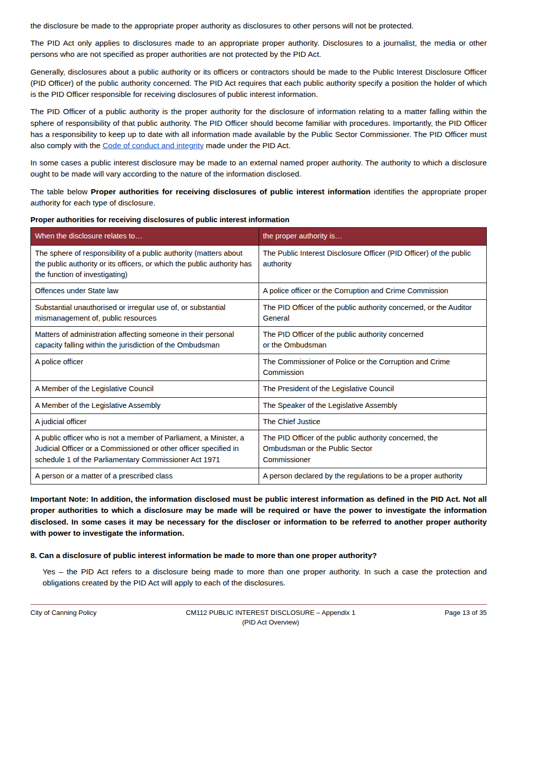the disclosure be made to the appropriate proper authority as disclosures to other persons will not be protected.
The PID Act only applies to disclosures made to an appropriate proper authority. Disclosures to a journalist, the media or other persons who are not specified as proper authorities are not protected by the PID Act.
Generally, disclosures about a public authority or its officers or contractors should be made to the Public Interest Disclosure Officer (PID Officer) of the public authority concerned. The PID Act requires that each public authority specify a position the holder of which is the PID Officer responsible for receiving disclosures of public interest information.
The PID Officer of a public authority is the proper authority for the disclosure of information relating to a matter falling within the sphere of responsibility of that public authority. The PID Officer should become familiar with procedures. Importantly, the PID Officer has a responsibility to keep up to date with all information made available by the Public Sector Commissioner. The PID Officer must also comply with the Code of conduct and integrity made under the PID Act.
In some cases a public interest disclosure may be made to an external named proper authority. The authority to which a disclosure ought to be made will vary according to the nature of the information disclosed.
The table below Proper authorities for receiving disclosures of public interest information identifies the appropriate proper authority for each type of disclosure.
Proper authorities for receiving disclosures of public interest information
| When the disclosure relates to… | the proper authority is… |
| --- | --- |
| The sphere of responsibility of a public authority (matters about the public authority or its officers, or which the public authority has the function of investigating) | The Public Interest Disclosure Officer (PID Officer) of the public authority |
| Offences under State law | A police officer or the Corruption and Crime Commission |
| Substantial unauthorised or irregular use of, or substantial mismanagement of, public resources | The PID Officer of the public authority concerned, or the Auditor General |
| Matters of administration affecting someone in their personal capacity falling within the jurisdiction of the Ombudsman | The PID Officer of the public authority concerned or the Ombudsman |
| A police officer | The Commissioner of Police or the Corruption and Crime Commission |
| A Member of the Legislative Council | The President of the Legislative Council |
| A Member of the Legislative Assembly | The Speaker of the Legislative Assembly |
| A judicial officer | The Chief Justice |
| A public officer who is not a member of Parliament, a Minister, a Judicial Officer or a Commissioned or other officer specified in schedule 1 of the Parliamentary Commissioner Act 1971 | The PID Officer of the public authority concerned, the Ombudsman or the Public Sector Commissioner |
| A person or a matter of a prescribed class | A person declared by the regulations to be a proper authority |
Important Note: In addition, the information disclosed must be public interest information as defined in the PID Act. Not all proper authorities to which a disclosure may be made will be required or have the power to investigate the information disclosed. In some cases it may be necessary for the discloser or information to be referred to another proper authority with power to investigate the information.
8. Can a disclosure of public interest information be made to more than one proper authority?
Yes – the PID Act refers to a disclosure being made to more than one proper authority. In such a case the protection and obligations created by the PID Act will apply to each of the disclosures.
City of Canning Policy
CM112 PUBLIC INTEREST DISCLOSURE – Appendix 1
(PID Act Overview)
Page 13 of 35